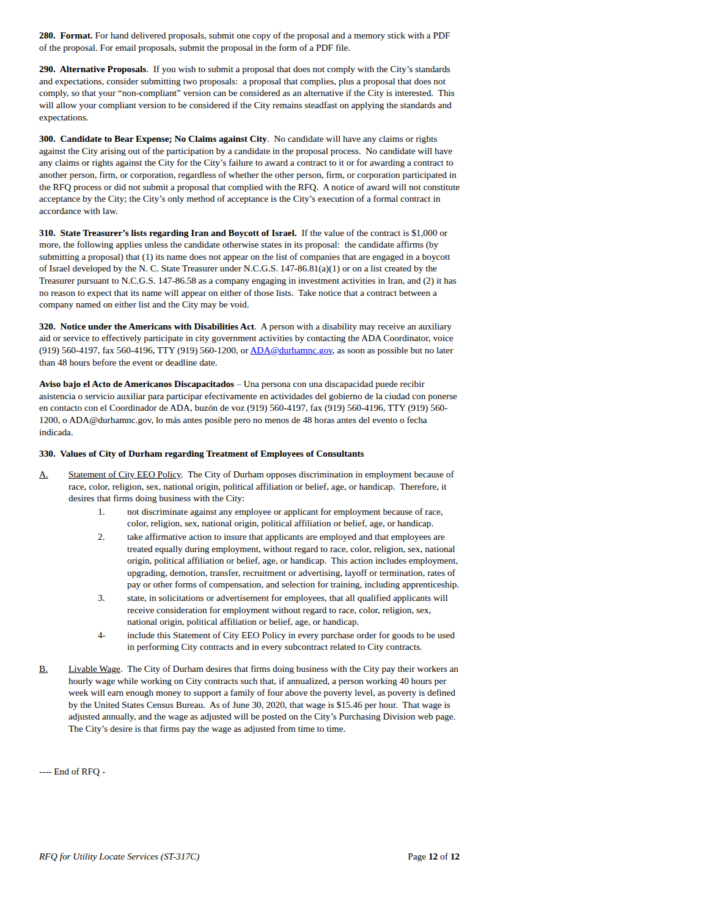280. Format. For hand delivered proposals, submit one copy of the proposal and a memory stick with a PDF of the proposal. For email proposals, submit the proposal in the form of a PDF file.
290. Alternative Proposals. If you wish to submit a proposal that does not comply with the City’s standards and expectations, consider submitting two proposals: a proposal that complies, plus a proposal that does not comply, so that your “non-compliant” version can be considered as an alternative if the City is interested. This will allow your compliant version to be considered if the City remains steadfast on applying the standards and expectations.
300. Candidate to Bear Expense; No Claims against City. No candidate will have any claims or rights against the City arising out of the participation by a candidate in the proposal process. No candidate will have any claims or rights against the City for the City’s failure to award a contract to it or for awarding a contract to another person, firm, or corporation, regardless of whether the other person, firm, or corporation participated in the RFQ process or did not submit a proposal that complied with the RFQ. A notice of award will not constitute acceptance by the City; the City’s only method of acceptance is the City’s execution of a formal contract in accordance with law.
310. State Treasurer’s lists regarding Iran and Boycott of Israel. If the value of the contract is $1,000 or more, the following applies unless the candidate otherwise states in its proposal: the candidate affirms (by submitting a proposal) that (1) its name does not appear on the list of companies that are engaged in a boycott of Israel developed by the N. C. State Treasurer under N.C.G.S. 147-86.81(a)(1) or on a list created by the Treasurer pursuant to N.C.G.S. 147-86.58 as a company engaging in investment activities in Iran, and (2) it has no reason to expect that its name will appear on either of those lists. Take notice that a contract between a company named on either list and the City may be void.
320. Notice under the Americans with Disabilities Act. A person with a disability may receive an auxiliary aid or service to effectively participate in city government activities by contacting the ADA Coordinator, voice (919) 560-4197, fax 560-4196, TTY (919) 560-1200, or ADA@durhamnc.gov, as soon as possible but no later than 48 hours before the event or deadline date.
Aviso bajo el Acto de Americanos Discapacitados – Una persona con una discapacidad puede recibir asistencia o servicio auxiliar para participar efectivamente en actividades del gobierno de la ciudad con ponerse en contacto con el Coordinador de ADA, buzón de voz (919) 560-4197, fax (919) 560-4196, TTY (919) 560-1200, o ADA@durhamnc.gov, lo más antes posible pero no menos de 48 horas antes del evento o fecha indicada.
330. Values of City of Durham regarding Treatment of Employees of Consultants
A.
Statement of City EEO Policy. The City of Durham opposes discrimination in employment because of race, color, religion, sex, national origin, political affiliation or belief, age, or handicap. Therefore, it desires that firms doing business with the City:
1. not discriminate against any employee or applicant for employment because of race, color, religion, sex, national origin, political affiliation or belief, age, or handicap.
2. take affirmative action to insure that applicants are employed and that employees are treated equally during employment, without regard to race, color, religion, sex, national origin, political affiliation or belief, age, or handicap. This action includes employment, upgrading, demotion, transfer, recruitment or advertising, layoff or termination, rates of pay or other forms of compensation, and selection for training, including apprenticeship.
3. state, in solicitations or advertisement for employees, that all qualified applicants will receive consideration for employment without regard to race, color, religion, sex, national origin, political affiliation or belief, age, or handicap.
4-include this Statement of City EEO Policy in every purchase order for goods to be used in performing City contracts and in every subcontract related to City contracts.
B.
Livable Wage. The City of Durham desires that firms doing business with the City pay their workers an hourly wage while working on City contracts such that, if annualized, a person working 40 hours per week will earn enough money to support a family of four above the poverty level, as poverty is defined by the United States Census Bureau. As of June 30, 2020, that wage is $15.46 per hour. That wage is adjusted annually, and the wage as adjusted will be posted on the City’s Purchasing Division web page. The City’s desire is that firms pay the wage as adjusted from time to time.
---- End of RFQ -
RFQ for Utility Locate Services (ST-317C)
Page 12 of 12